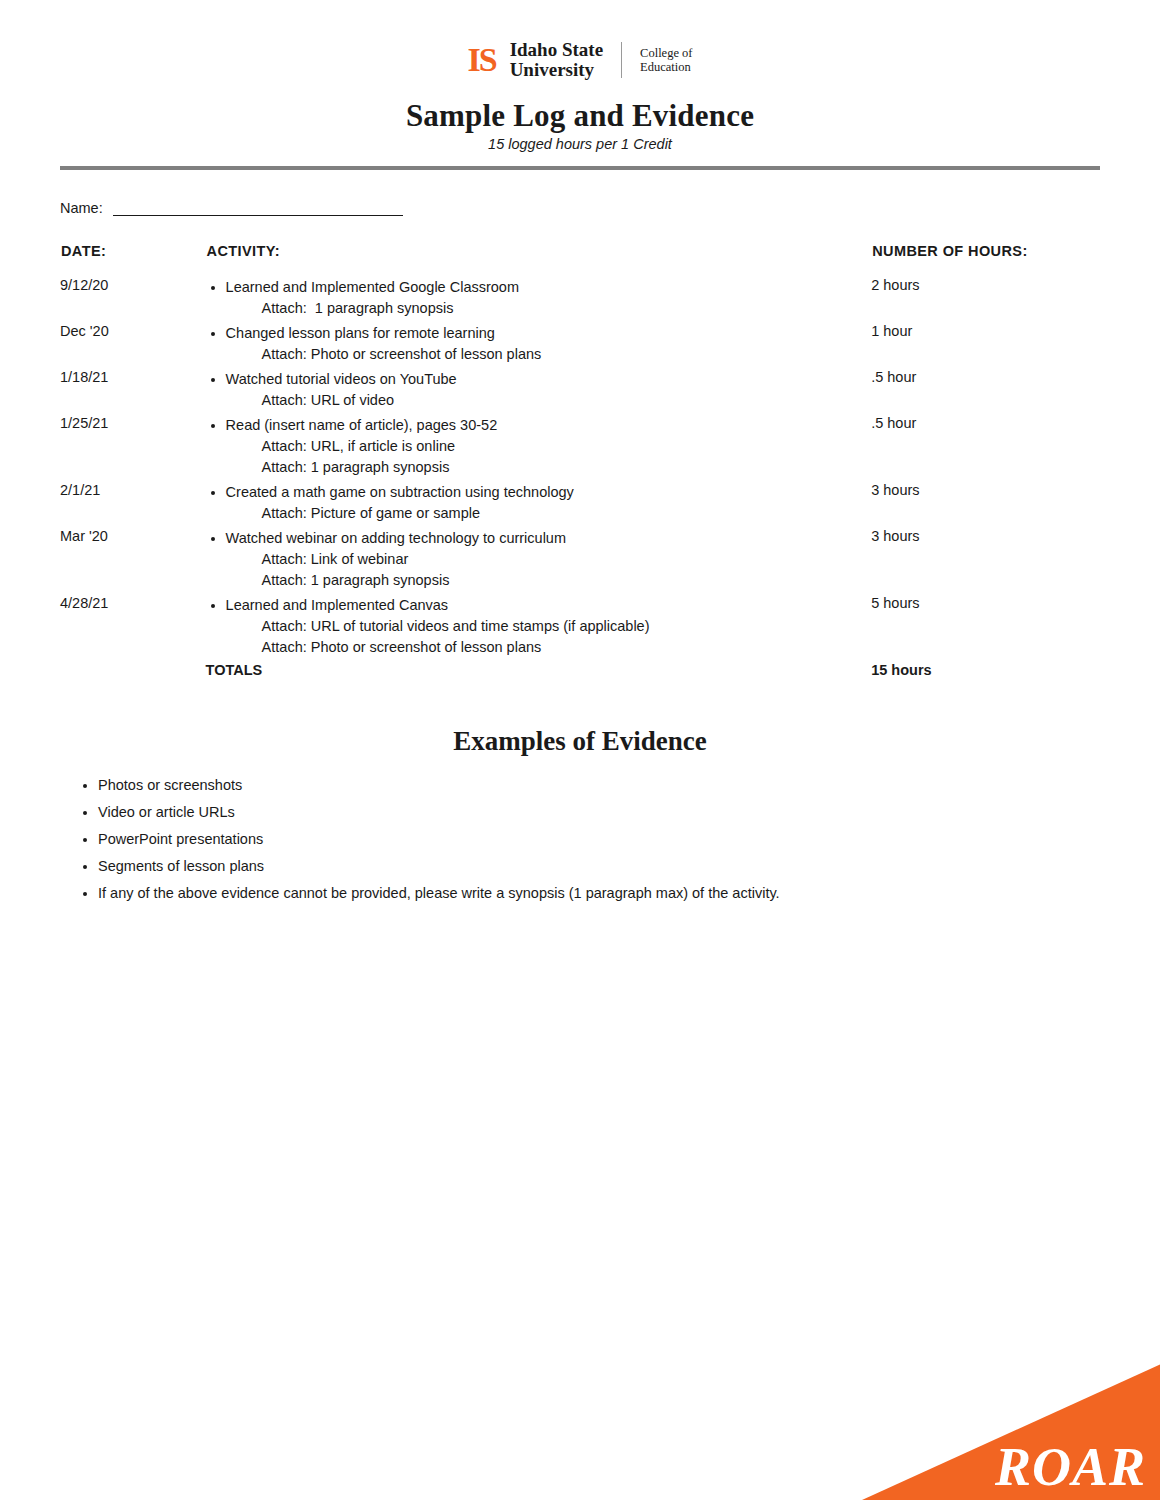IS Idaho State
University College of
Education
Sample Log and Evidence
15 logged hours per 1 Credit
Name:
| DATE: | ACTIVITY: | NUMBER OF HOURS: |
| --- | --- | --- |
| 9/12/20 | Learned and Implemented Google Classroom Attach: 1 paragraph synopsis | 2 hours |
| Dec '20 | Changed lesson plans for remote learning Attach: Photo or screenshot of lesson plans | 1 hour |
| 1/18/21 | Watched tutorial videos on YouTube Attach: URL of video | .5 hour |
| 1/25/21 | Read (insert name of article), pages 30-52 Attach: URL, if article is online Attach: 1 paragraph synopsis | .5 hour |
| 2/1/21 | Created a math game on subtraction using technology Attach: Picture of game or sample | 3 hours |
| Mar '20 | Watched webinar on adding technology to curriculum Attach: Link of webinar Attach: 1 paragraph synopsis | 3 hours |
| 4/28/21 | Learned and Implemented Canvas Attach: URL of tutorial videos and time stamps (if applicable) Attach: Photo or screenshot of lesson plans | 5 hours |
| | TOTALS | 15 hours |
Examples of Evidence
Photos or screenshots
Video or article URLs
PowerPoint presentations
Segments of lesson plans
If any of the above evidence cannot be provided, please write a synopsis (1 paragraph max) of the activity.
ROAR